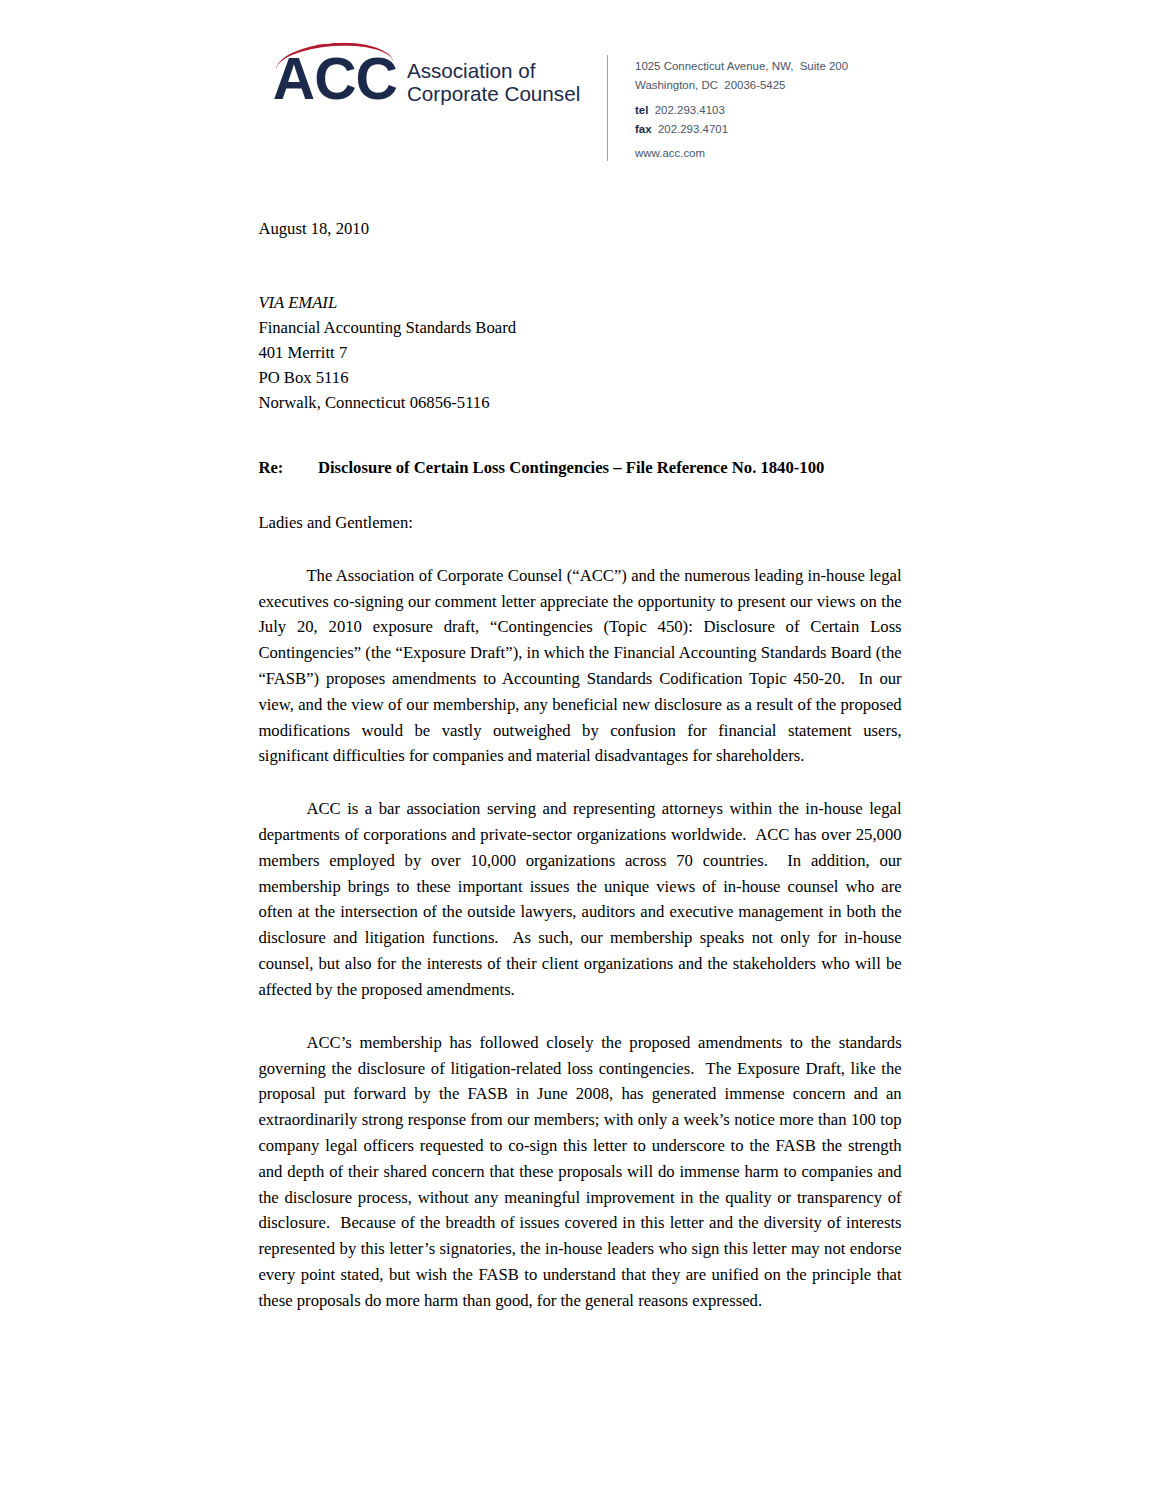ACC
Association of
Corporate Counsel
1025 Connecticut Avenue, NW, Suite 200
Washington, DC 20036-5425
tel 202.293.4103
fax 202.293.4701
www.acc.com
August 18, 2010
VIA EMAIL
Financial Accounting Standards Board
401 Merritt 7
PO Box 5116
Norwalk, Connecticut 06856-5116
Re: Disclosure of Certain Loss Contingencies – File Reference No. 1840-100
Ladies and Gentlemen:
The Association of Corporate Counsel (“ACC”) and the numerous leading in-house legal executives co-signing our comment letter appreciate the opportunity to present our views on the July 20, 2010 exposure draft, “Contingencies (Topic 450): Disclosure of Certain Loss Contingencies” (the “Exposure Draft”), in which the Financial Accounting Standards Board (the “FASB”) proposes amendments to Accounting Standards Codification Topic 450-20. In our view, and the view of our membership, any beneficial new disclosure as a result of the proposed modifications would be vastly outweighed by confusion for financial statement users, significant difficulties for companies and material disadvantages for shareholders.
ACC is a bar association serving and representing attorneys within the in-house legal departments of corporations and private-sector organizations worldwide. ACC has over 25,000 members employed by over 10,000 organizations across 70 countries. In addition, our membership brings to these important issues the unique views of in-house counsel who are often at the intersection of the outside lawyers, auditors and executive management in both the disclosure and litigation functions. As such, our membership speaks not only for in-house counsel, but also for the interests of their client organizations and the stakeholders who will be affected by the proposed amendments.
ACC’s membership has followed closely the proposed amendments to the standards governing the disclosure of litigation-related loss contingencies. The Exposure Draft, like the proposal put forward by the FASB in June 2008, has generated immense concern and an extraordinarily strong response from our members; with only a week’s notice more than 100 top company legal officers requested to co-sign this letter to underscore to the FASB the strength and depth of their shared concern that these proposals will do immense harm to companies and the disclosure process, without any meaningful improvement in the quality or transparency of disclosure. Because of the breadth of issues covered in this letter and the diversity of interests represented by this letter’s signatories, the in-house leaders who sign this letter may not endorse every point stated, but wish the FASB to understand that they are unified on the principle that these proposals do more harm than good, for the general reasons expressed.